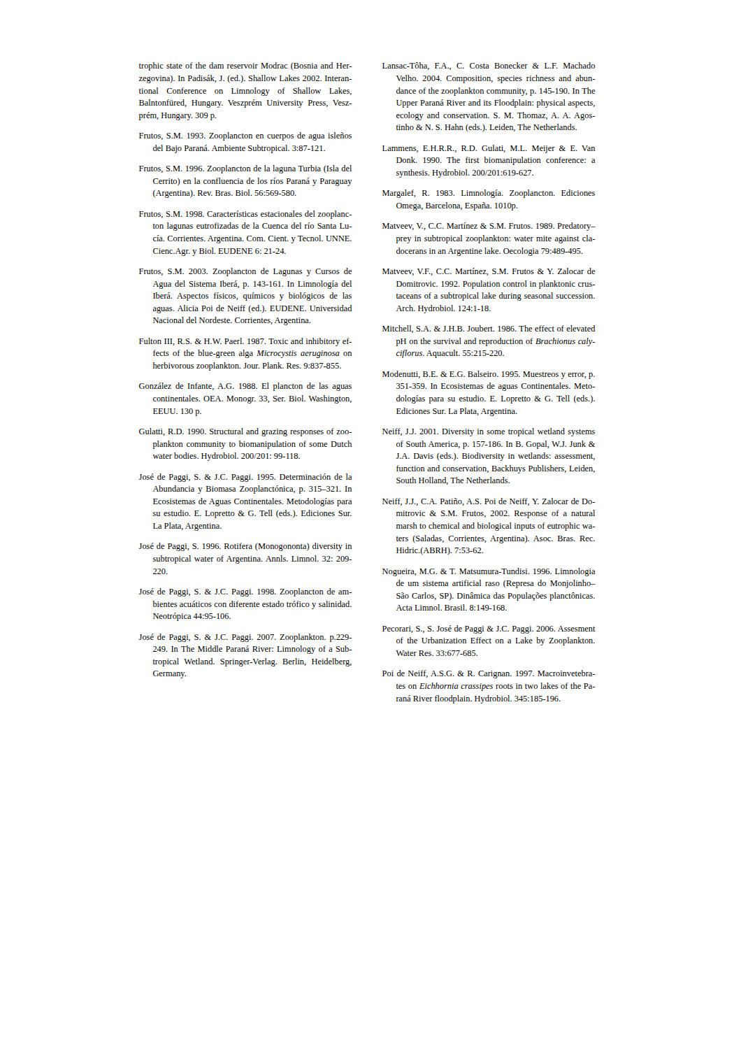trophic state of the dam reservoir Modrac (Bosnia and Herzegovina). In Padisák, J. (ed.). Shallow Lakes 2002. Interantional Conference on Limnology of Shallow Lakes, Balntonfüred, Hungary. Veszprém University Press, Veszprém, Hungary. 309 p.
Frutos, S.M. 1993. Zooplancton en cuerpos de agua isleños del Bajo Paraná. Ambiente Subtropical. 3:87-121.
Frutos, S.M. 1996. Zooplancton de la laguna Turbia (Isla del Cerrito) en la confluencia de los ríos Paraná y Paraguay (Argentina). Rev. Bras. Biol. 56:569-580.
Frutos, S.M. 1998. Características estacionales del zooplancton lagunas eutrofizadas de la Cuenca del río Santa Lucía. Corrientes. Argentina. Com. Cient. y Tecnol. UNNE. Cienc.Agr. y Biol. EUDENE 6: 21-24.
Frutos, S.M. 2003. Zooplancton de Lagunas y Cursos de Agua del Sistema Iberá, p. 143-161. In Limnología del Iberá. Aspectos físicos, químicos y biológicos de las aguas. Alicia Poi de Neiff (ed.). EUDENE. Universidad Nacional del Nordeste. Corrientes, Argentina.
Fulton III, R.S. & H.W. Paerl. 1987. Toxic and inhibitory effects of the blue-green alga Microcystis aeruginosa on herbivorous zooplankton. Jour. Plank. Res. 9:837-855.
González de Infante, A.G. 1988. El plancton de las aguas continentales. OEA. Monogr. 33, Ser. Biol. Washington, EEUU. 130 p.
Gulatti, R.D. 1990. Structural and grazing responses of zooplankton community to biomanipulation of some Dutch water bodies. Hydrobiol. 200/201: 99-118.
José de Paggi, S. & J.C. Paggi. 1995. Determinación de la Abundancia y Biomasa Zooplanctónica, p. 315–321. In Ecosistemas de Aguas Continentales. Metodologías para su estudio. E. Lopretto & G. Tell (eds.). Ediciones Sur. La Plata, Argentina.
José de Paggi, S. 1996. Rotifera (Monogononta) diversity in subtropical water of Argentina. Annls. Limnol. 32: 209-220.
José de Paggi, S. & J.C. Paggi. 1998. Zooplancton de ambientes acuáticos con diferente estado trófico y salinidad. Neotrópica 44:95-106.
José de Paggi, S. & J.C. Paggi. 2007. Zooplankton. p.229-249. In The Middle Paraná River: Limnology of a Subtropical Wetland. Springer-Verlag. Berlin, Heidelberg, Germany.
Lansac-Tôha, F.A., C. Costa Bonecker & L.F. Machado Velho. 2004. Composition, species richness and abundance of the zooplankton community, p. 145-190. In The Upper Paraná River and its Floodplain: physical aspects, ecology and conservation. S. M. Thomaz, A. A. Agostinho & N. S. Hahn (eds.). Leiden, The Netherlands.
Lammens, E.H.R.R., R.D. Gulati, M.L. Meijer & E. Van Donk. 1990. The first biomanipulation conference: a synthesis. Hydrobiol. 200/201:619-627.
Margalef, R. 1983. Limnología. Zooplancton. Ediciones Omega, Barcelona, España. 1010p.
Matveev, V., C.C. Martínez & S.M. Frutos. 1989. Predatory–prey in subtropical zooplankton: water mite against cladocerans in an Argentine lake. Oecologia 79:489-495.
Matveev, V.F., C.C. Martínez, S.M. Frutos & Y. Zalocar de Domitrovic. 1992. Population control in planktonic crustaceans of a subtropical lake during seasonal succession. Arch. Hydrobiol. 124:1-18.
Mitchell, S.A. & J.H.B. Joubert. 1986. The effect of elevated pH on the survival and reproduction of Brachionus calyciflorus. Aquacult. 55:215-220.
Modenutti, B.E. & E.G. Balseiro. 1995. Muestreos y error, p. 351-359. In Ecosistemas de aguas Continentales. Metodologías para su estudio. E. Lopretto & G. Tell (eds.). Ediciones Sur. La Plata, Argentina.
Neiff, J.J. 2001. Diversity in some tropical wetland systems of South America, p. 157-186. In B. Gopal, W.J. Junk & J.A. Davis (eds.). Biodiversity in wetlands: assessment, function and conservation, Backhuys Publishers, Leiden, South Holland, The Netherlands.
Neiff, J.J., C.A. Patiño, A.S. Poi de Neiff, Y. Zalocar de Domitrovic & S.M. Frutos, 2002. Response of a natural marsh to chemical and biological inputs of eutrophic waters (Saladas, Corrientes, Argentina). Asoc. Bras. Rec. Hidric.(ABRH). 7:53-62.
Nogueira, M.G. & T. Matsumura-Tundisi. 1996. Limnologia de um sistema artificial raso (Represa do Monjolinho–São Carlos, SP). Dinâmica das Populações planctônicas. Acta Limnol. Brasil. 8:149-168.
Pecorari, S., S. José de Paggi & J.C. Paggi. 2006. Assesment of the Urbanization Effect on a Lake by Zooplankton. Water Res. 33:677-685.
Poi de Neiff, A.S.G. & R. Carignan. 1997. Macroinvetebrates on Eichhornia crassipes roots in two lakes of the Paraná River floodplain. Hydrobiol. 345:185-196.